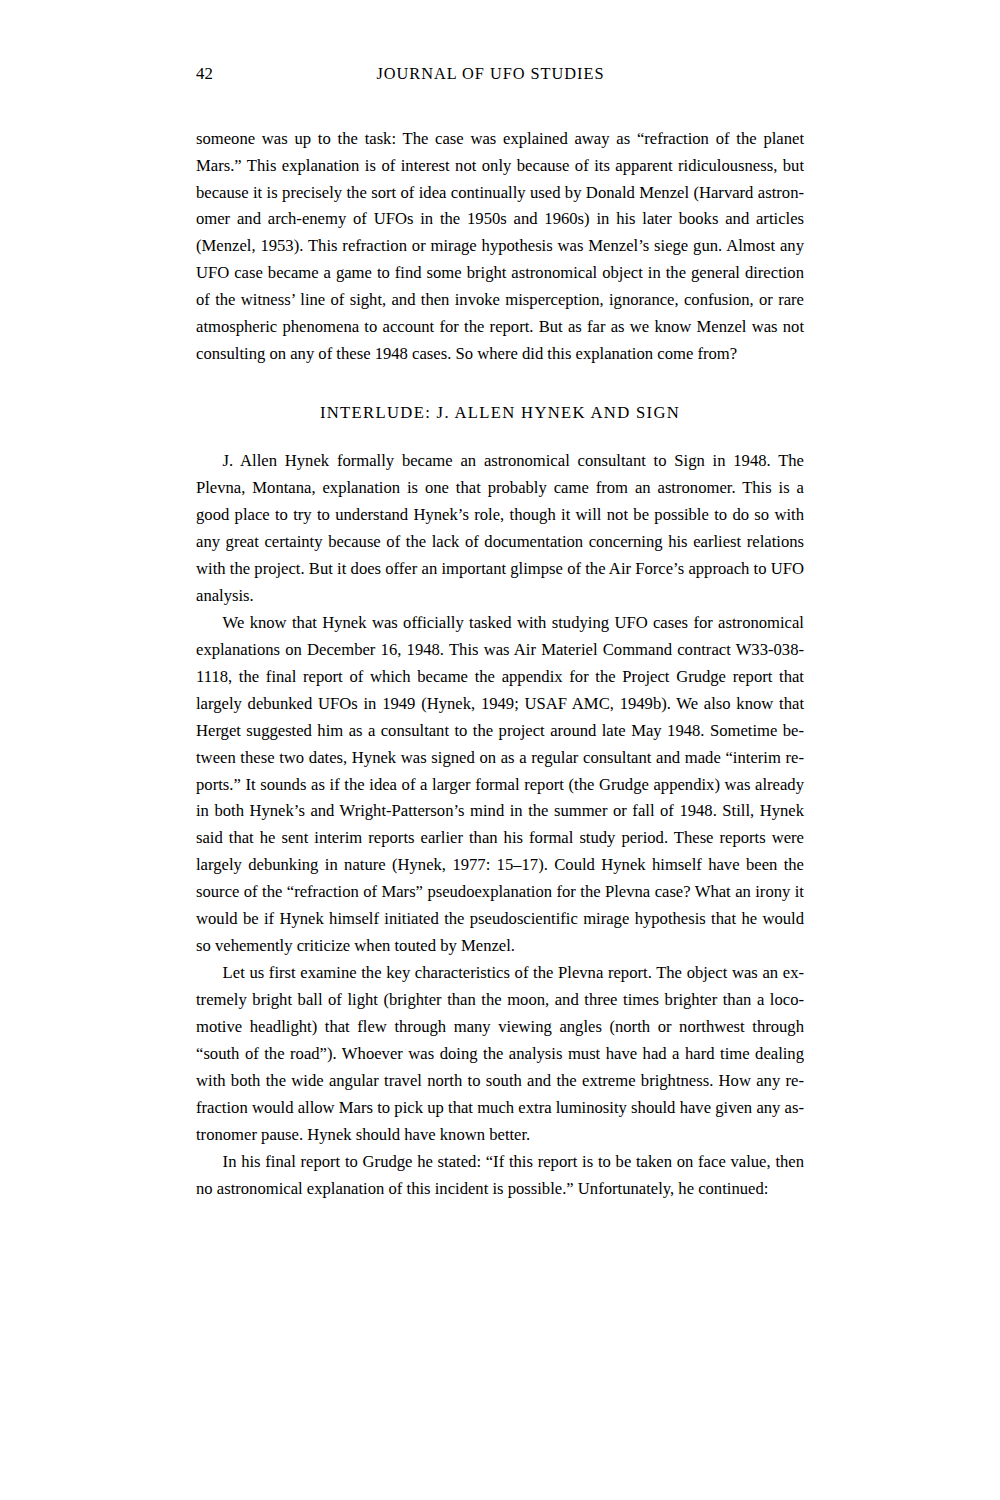42 Journal of UFO Studies
someone was up to the task: The case was explained away as “refraction of the planet Mars.” This explanation is of interest not only because of its apparent ridiculousness, but because it is precisely the sort of idea continually used by Donald Menzel (Harvard astronomer and arch-enemy of UFOs in the 1950s and 1960s) in his later books and articles (Menzel, 1953). This refraction or mirage hypothesis was Menzel’s siege gun. Almost any UFO case became a game to find some bright astronomical object in the general direction of the witness’ line of sight, and then invoke misperception, ignorance, confusion, or rare atmospheric phenomena to account for the report. But as far as we know Menzel was not consulting on any of these 1948 cases. So where did this explanation come from?
Interlude: J. Allen Hynek and Sign
J. Allen Hynek formally became an astronomical consultant to Sign in 1948. The Plevna, Montana, explanation is one that probably came from an astronomer. This is a good place to try to understand Hynek’s role, though it will not be possible to do so with any great certainty because of the lack of documentation concerning his earliest relations with the project. But it does offer an important glimpse of the Air Force’s approach to UFO analysis.
We know that Hynek was officially tasked with studying UFO cases for astronomical explanations on December 16, 1948. This was Air Materiel Command contract W33-038-1118, the final report of which became the appendix for the Project Grudge report that largely debunked UFOs in 1949 (Hynek, 1949; USAF AMC, 1949b). We also know that Herget suggested him as a consultant to the project around late May 1948. Sometime between these two dates, Hynek was signed on as a regular consultant and made “interim reports.” It sounds as if the idea of a larger formal report (the Grudge appendix) was already in both Hynek’s and Wright-Patterson’s mind in the summer or fall of 1948. Still, Hynek said that he sent interim reports earlier than his formal study period. These reports were largely debunking in nature (Hynek, 1977: 15–17). Could Hynek himself have been the source of the “refraction of Mars” pseudoexplanation for the Plevna case? What an irony it would be if Hynek himself initiated the pseudoscientific mirage hypothesis that he would so vehemently criticize when touted by Menzel.
Let us first examine the key characteristics of the Plevna report. The object was an extremely bright ball of light (brighter than the moon, and three times brighter than a locomotive headlight) that flew through many viewing angles (north or northwest through “south of the road”). Whoever was doing the analysis must have had a hard time dealing with both the wide angular travel north to south and the extreme brightness. How any refraction would allow Mars to pick up that much extra luminosity should have given any astronomer pause. Hynek should have known better.
In his final report to Grudge he stated: “If this report is to be taken on face value, then no astronomical explanation of this incident is possible.” Unfortunately, he continued: